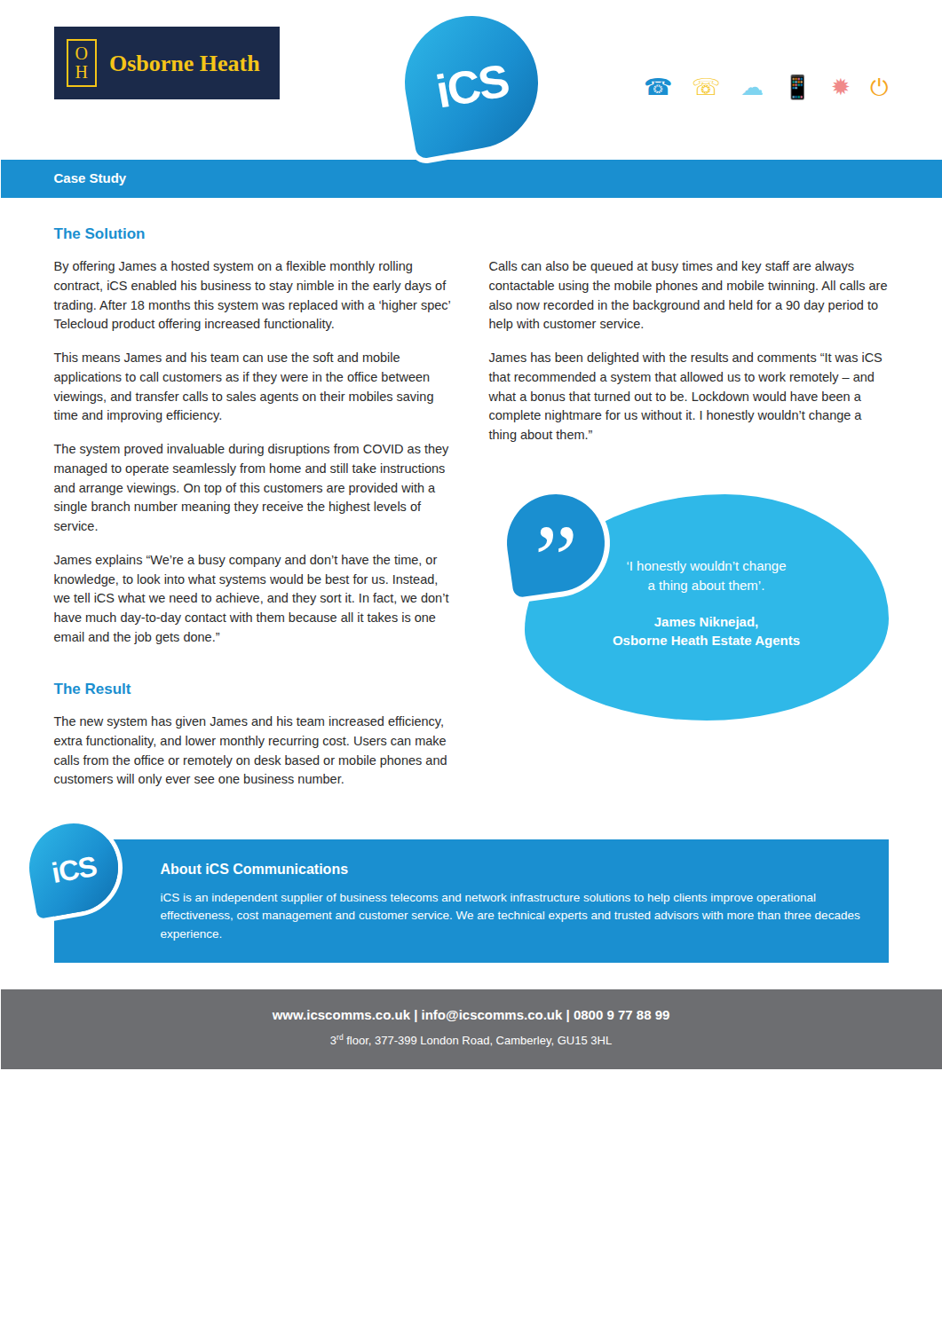O
H Osborne Heath
iCS
☎ ☏ ☁ 📱 ✹ ⏻
Case Study
The Solution
By offering James a hosted system on a flexible monthly rolling contract, iCS enabled his business to stay nimble in the early days of trading. After 18 months this system was replaced with a ‘higher spec’ Telecloud product offering increased functionality.
This means James and his team can use the soft and mobile applications to call customers as if they were in the office between viewings, and transfer calls to sales agents on their mobiles saving time and improving efficiency.
The system proved invaluable during disruptions from COVID as they managed to operate seamlessly from home and still take instructions and arrange viewings. On top of this customers are provided with a single branch number meaning they receive the highest levels of service.
James explains “We’re a busy company and don’t have the time, or knowledge, to look into what systems would be best for us. Instead, we tell iCS what we need to achieve, and they sort it. In fact, we don’t have much day-to-day contact with them because all it takes is one email and the job gets done.”
The Result
The new system has given James and his team increased efficiency, extra functionality, and lower monthly recurring cost. Users can make calls from the office or remotely on desk based or mobile phones and customers will only ever see one business number.
Calls can also be queued at busy times and key staff are always contactable using the mobile phones and mobile twinning. All calls are also now recorded in the background and held for a 90 day period to help with customer service.
James has been delighted with the results and comments “It was iCS that recommended a system that allowed us to work remotely – and what a bonus that turned out to be. Lockdown would have been a complete nightmare for us without it. I honestly wouldn’t change a thing about them.”
‘I honestly wouldn’t change
a thing about them’.
James Niknejad,
Osborne Heath Estate Agents
iCS
About iCS Communications
iCS is an independent supplier of business telecoms and network infrastructure solutions to help clients improve operational effectiveness, cost management and customer service. We are technical experts and trusted advisors with more than three decades experience.
www.icscomms.co.uk | info@icscomms.co.uk | 0800 9 77 88 99
3rd floor, 377-399 London Road, Camberley, GU15 3HL